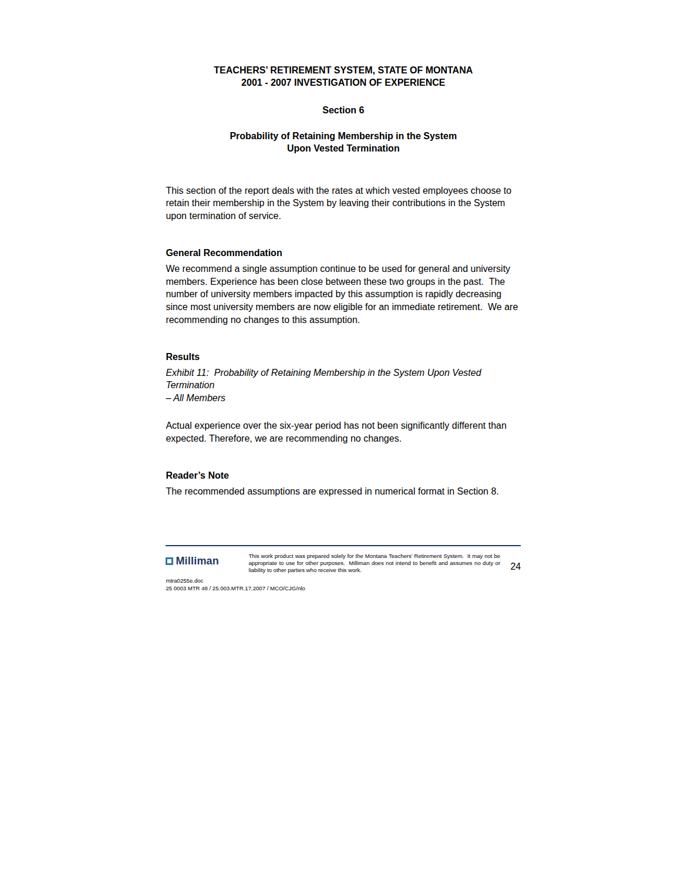TEACHERS’ RETIREMENT SYSTEM, STATE OF MONTANA 2001 - 2007 INVESTIGATION OF EXPERIENCE
Section 6
Probability of Retaining Membership in the System Upon Vested Termination
This section of the report deals with the rates at which vested employees choose to retain their membership in the System by leaving their contributions in the System upon termination of service.
General Recommendation
We recommend a single assumption continue to be used for general and university members. Experience has been close between these two groups in the past. The number of university members impacted by this assumption is rapidly decreasing since most university members are now eligible for an immediate retirement. We are recommending no changes to this assumption.
Results
Exhibit 11: Probability of Retaining Membership in the System Upon Vested Termination – All Members
Actual experience over the six-year period has not been significantly different than expected. Therefore, we are recommending no changes.
Reader’s Note
The recommended assumptions are expressed in numerical format in Section 8.
Milliman
This work product was prepared solely for the Montana Teachers’ Retirement System. It may not be appropriate to use for other purposes. Milliman does not intend to benefit and assumes no duty or liability to other parties who receive this work.
24
mtra0255e.doc
25 0003 MTR 48 / 25.003.MTR.17.2007 / MCO/CJG/nlo